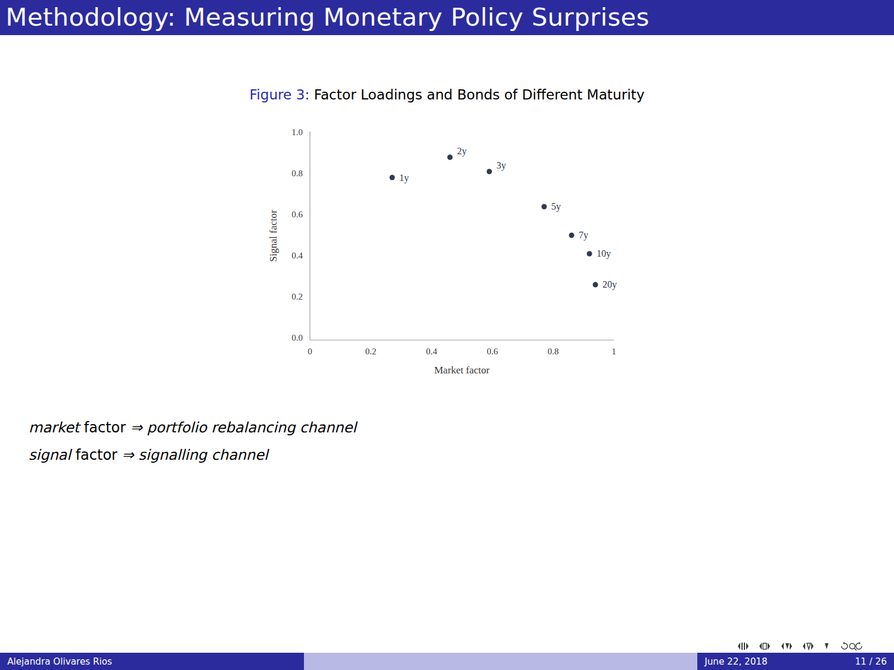Methodology: Measuring Monetary Policy Surprises
Figure 3: Factor Loadings and Bonds of Different Maturity
1.0 0.8 0.6 0.4 0.2 0.0 0 0.2 0.4 0.6 0.8 1 Market factor Signal factor 1y 2y 3y 5y 7y 10y 20y
market factor ⇒ portfolio rebalancing channel
signal factor ⇒ signalling channel
Alejandra Olivares Rios
June 22, 201811 / 26